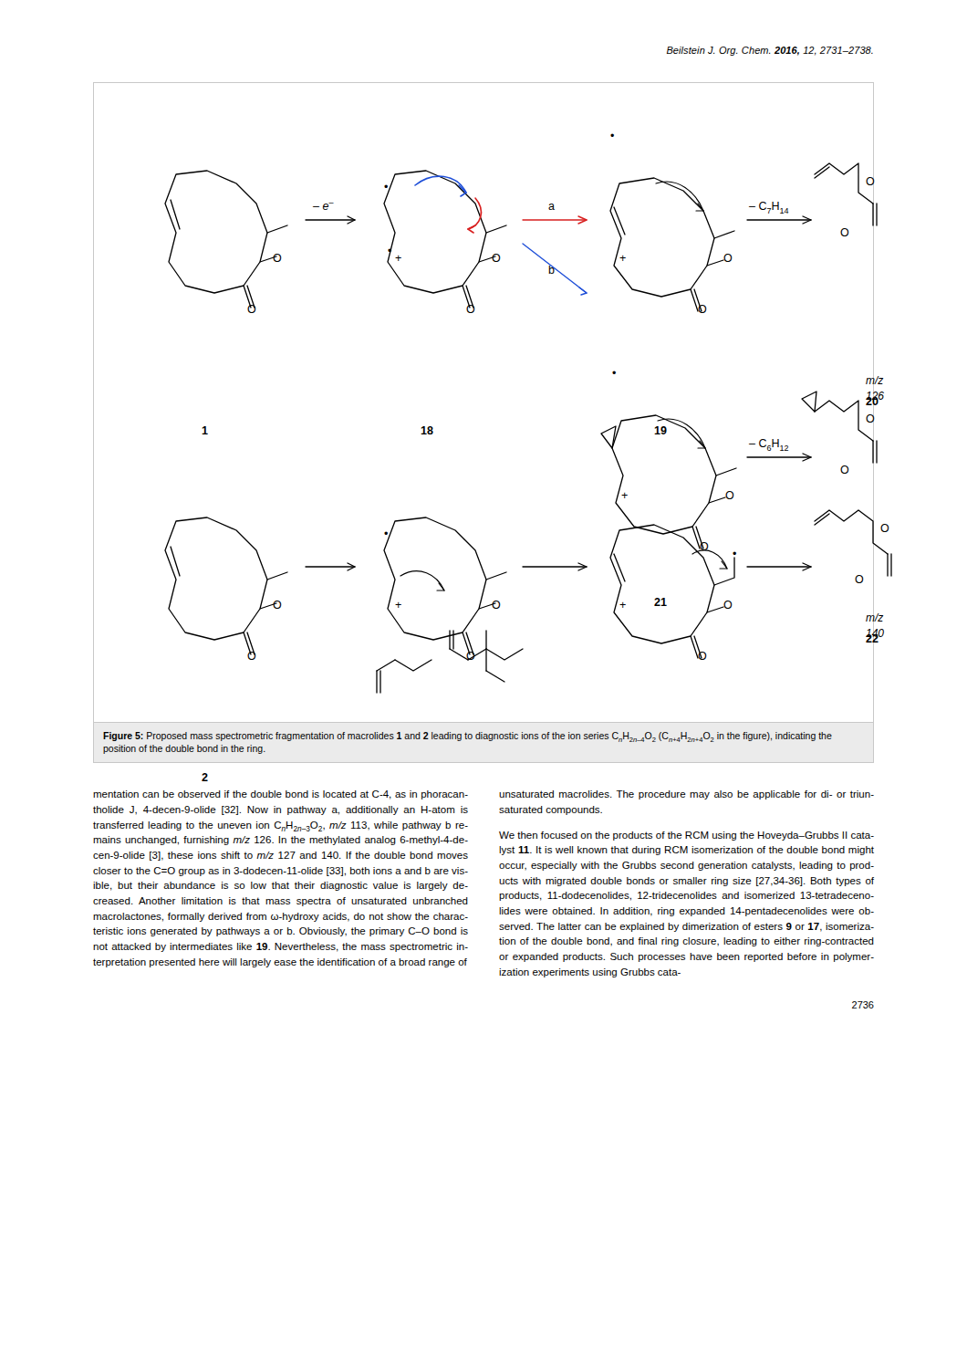Beilstein J. Org. Chem. 2016, 12, 2731–2738.
O O O O • + • O O • + O O O O • + O O O O O O • + O O • + O O
1
18
19
20
21
22
2
– e–
a
b
– C7H14
– C6H12
m/z 126
m/z 140
Figure 5: Proposed mass spectrometric fragmentation of macrolides 1 and 2 leading to diagnostic ions of the ion series CnH2n–4O2 (Cn+4H2n+4O2 in the figure), indicating the position of the double bond in the ring.
mentation can be observed if the double bond is located at C-4, as in phoracantholide J, 4-decen-9-olide [32]. Now in pathway a, additionally an H-atom is transferred leading to the uneven ion CnH2n–3O2, m/z 113, while pathway b remains unchanged, furnishing m/z 126. In the methylated analog 6-methyl-4-decen-9-olide [3], these ions shift to m/z 127 and 140. If the double bond moves closer to the C=O group as in 3-dodecen-11-olide [33], both ions a and b are visible, but their abundance is so low that their diagnostic value is largely decreased. Another limitation is that mass spectra of unsaturated unbranched macrolactones, formally derived from ω-hydroxy acids, do not show the characteristic ions generated by pathways a or b. Obviously, the primary C–O bond is not attacked by intermediates like 19. Nevertheless, the mass spectrometric interpretation presented here will largely ease the identification of a broad range of
unsaturated macrolides. The procedure may also be applicable for di- or triunsaturated compounds.
We then focused on the products of the RCM using the Hoveyda–Grubbs II catalyst 11. It is well known that during RCM isomerization of the double bond might occur, especially with the Grubbs second generation catalysts, leading to products with migrated double bonds or smaller ring size [27,34-36]. Both types of products, 11-dodecenolides, 12-tridecenolides and isomerized 13-tetradecenolides were obtained. In addition, ring expanded 14-pentadecenolides were observed. The latter can be explained by dimerization of esters 9 or 17, isomerization of the double bond, and final ring closure, leading to either ring-contracted or expanded products. Such processes have been reported before in polymerization experiments using Grubbs cata-
2736